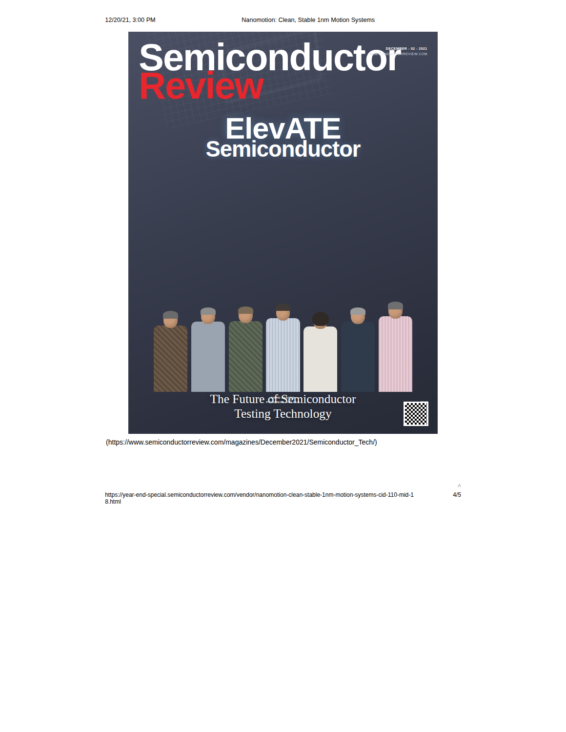12/20/21, 3:00 PM Nanomotion: Clean, Stable 1nm Motion Systems
DECEMBER - 02 - 2021
SEMICONDUCTORREVIEW.COM
Semiconductor Review
ElevATE Semiconductor
DAVID SANTOS,
PRESIDENT AND CEO
The Future of Semiconductor
Testing Technology
SCAN
(https://www.semiconductorreview.com/magazines/December2021/Semiconductor_Tech/)
^
https://year-end-special.semiconductorreview.com/vendor/nanomotion-clean-stable-1nm-motion-systems-cid-110-mid-18.html 4/5